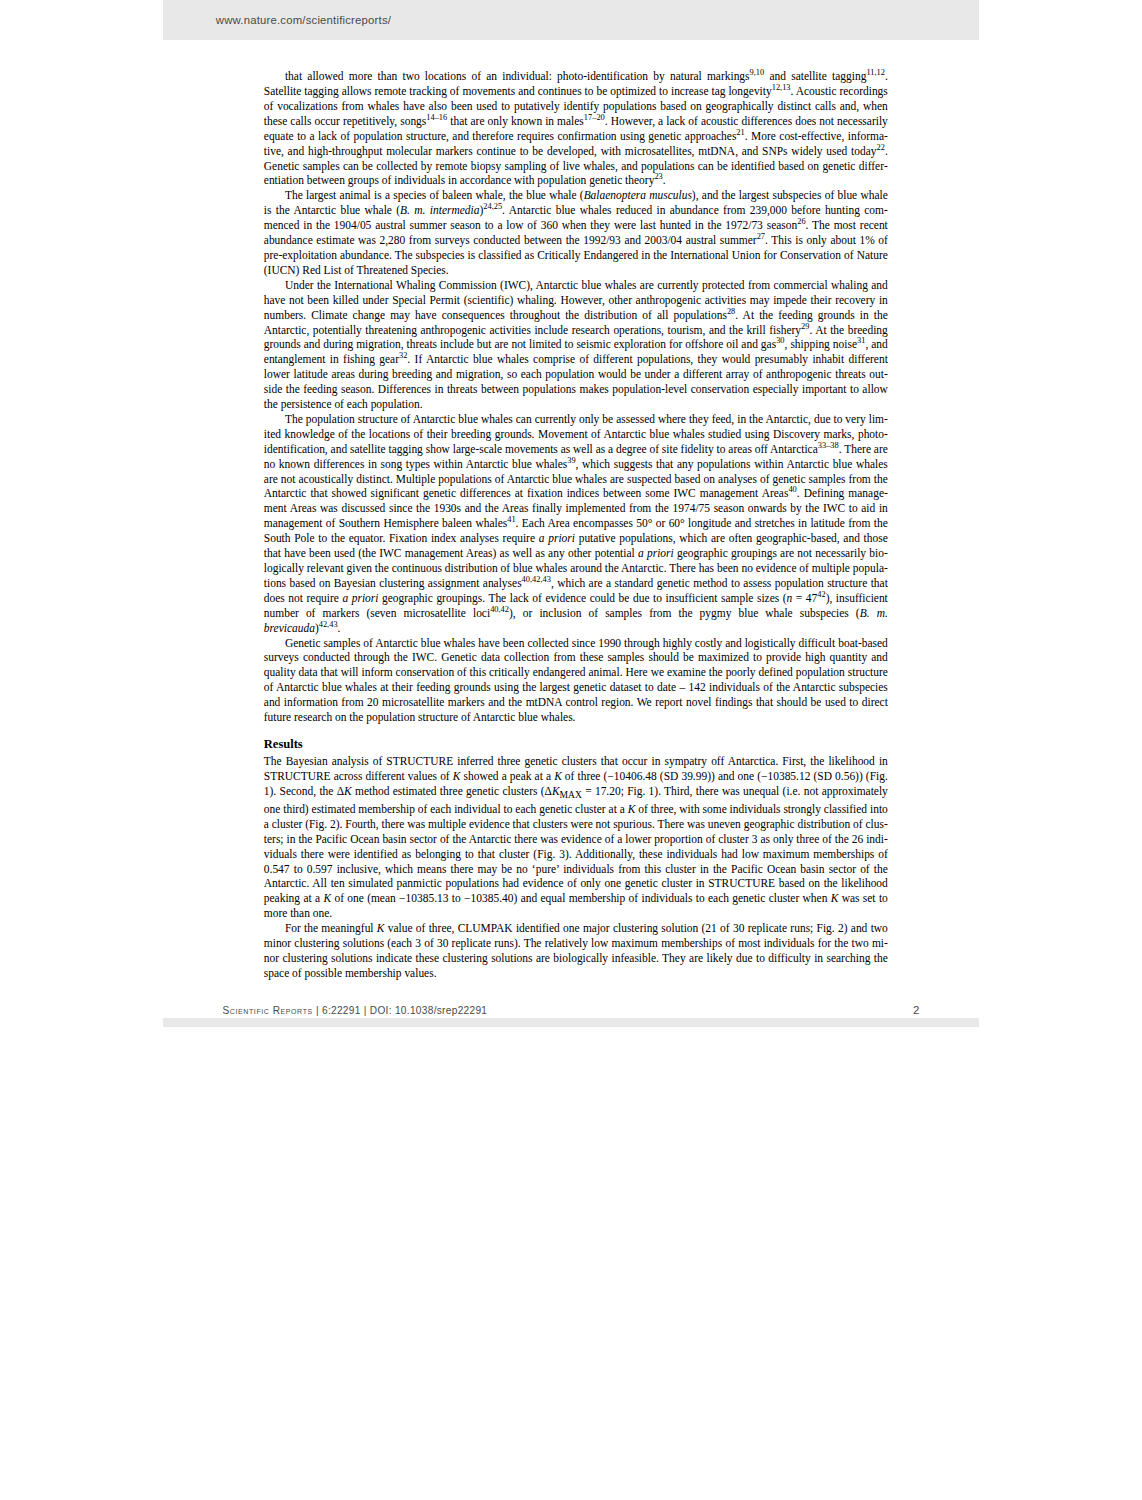www.nature.com/scientificreports/
that allowed more than two locations of an individual: photo-identification by natural markings9,10 and satellite tagging11,12. Satellite tagging allows remote tracking of movements and continues to be optimized to increase tag longevity12,13. Acoustic recordings of vocalizations from whales have also been used to putatively identify populations based on geographically distinct calls and, when these calls occur repetitively, songs14–16 that are only known in males17–20. However, a lack of acoustic differences does not necessarily equate to a lack of population structure, and therefore requires confirmation using genetic approaches21. More cost-effective, informative, and high-throughput molecular markers continue to be developed, with microsatellites, mtDNA, and SNPs widely used today22. Genetic samples can be collected by remote biopsy sampling of live whales, and populations can be identified based on genetic differentiation between groups of individuals in accordance with population genetic theory23.
The largest animal is a species of baleen whale, the blue whale (Balaenoptera musculus), and the largest subspecies of blue whale is the Antarctic blue whale (B. m. intermedia)24,25. Antarctic blue whales reduced in abundance from 239,000 before hunting commenced in the 1904/05 austral summer season to a low of 360 when they were last hunted in the 1972/73 season26. The most recent abundance estimate was 2,280 from surveys conducted between the 1992/93 and 2003/04 austral summer27. This is only about 1% of pre-exploitation abundance. The subspecies is classified as Critically Endangered in the International Union for Conservation of Nature (IUCN) Red List of Threatened Species.
Under the International Whaling Commission (IWC), Antarctic blue whales are currently protected from commercial whaling and have not been killed under Special Permit (scientific) whaling. However, other anthropogenic activities may impede their recovery in numbers. Climate change may have consequences throughout the distribution of all populations28. At the feeding grounds in the Antarctic, potentially threatening anthropogenic activities include research operations, tourism, and the krill fishery29. At the breeding grounds and during migration, threats include but are not limited to seismic exploration for offshore oil and gas30, shipping noise31, and entanglement in fishing gear32. If Antarctic blue whales comprise of different populations, they would presumably inhabit different lower latitude areas during breeding and migration, so each population would be under a different array of anthropogenic threats outside the feeding season. Differences in threats between populations makes population-level conservation especially important to allow the persistence of each population.
The population structure of Antarctic blue whales can currently only be assessed where they feed, in the Antarctic, due to very limited knowledge of the locations of their breeding grounds. Movement of Antarctic blue whales studied using Discovery marks, photo-identification, and satellite tagging show large-scale movements as well as a degree of site fidelity to areas off Antarctica33–38. There are no known differences in song types within Antarctic blue whales39, which suggests that any populations within Antarctic blue whales are not acoustically distinct. Multiple populations of Antarctic blue whales are suspected based on analyses of genetic samples from the Antarctic that showed significant genetic differences at fixation indices between some IWC management Areas40. Defining management Areas was discussed since the 1930s and the Areas finally implemented from the 1974/75 season onwards by the IWC to aid in management of Southern Hemisphere baleen whales41. Each Area encompasses 50° or 60° longitude and stretches in latitude from the South Pole to the equator. Fixation index analyses require a priori putative populations, which are often geographic-based, and those that have been used (the IWC management Areas) as well as any other potential a priori geographic groupings are not necessarily biologically relevant given the continuous distribution of blue whales around the Antarctic. There has been no evidence of multiple populations based on Bayesian clustering assignment analyses40,42,43, which are a standard genetic method to assess population structure that does not require a priori geographic groupings. The lack of evidence could be due to insufficient sample sizes (n = 4742), insufficient number of markers (seven microsatellite loci40,42), or inclusion of samples from the pygmy blue whale subspecies (B. m. brevicauda)42,43.
Genetic samples of Antarctic blue whales have been collected since 1990 through highly costly and logistically difficult boat-based surveys conducted through the IWC. Genetic data collection from these samples should be maximized to provide high quantity and quality data that will inform conservation of this critically endangered animal. Here we examine the poorly defined population structure of Antarctic blue whales at their feeding grounds using the largest genetic dataset to date – 142 individuals of the Antarctic subspecies and information from 20 microsatellite markers and the mtDNA control region. We report novel findings that should be used to direct future research on the population structure of Antarctic blue whales.
Results
The Bayesian analysis of STRUCTURE inferred three genetic clusters that occur in sympatry off Antarctica. First, the likelihood in STRUCTURE across different values of K showed a peak at a K of three (−10406.48 (SD 39.99)) and one (−10385.12 (SD 0.56)) (Fig. 1). Second, the ΔK method estimated three genetic clusters (ΔKMAX = 17.20; Fig. 1). Third, there was unequal (i.e. not approximately one third) estimated membership of each individual to each genetic cluster at a K of three, with some individuals strongly classified into a cluster (Fig. 2). Fourth, there was multiple evidence that clusters were not spurious. There was uneven geographic distribution of clusters; in the Pacific Ocean basin sector of the Antarctic there was evidence of a lower proportion of cluster 3 as only three of the 26 individuals there were identified as belonging to that cluster (Fig. 3). Additionally, these individuals had low maximum memberships of 0.547 to 0.597 inclusive, which means there may be no ‘pure’ individuals from this cluster in the Pacific Ocean basin sector of the Antarctic. All ten simulated panmictic populations had evidence of only one genetic cluster in STRUCTURE based on the likelihood peaking at a K of one (mean −10385.13 to −10385.40) and equal membership of individuals to each genetic cluster when K was set to more than one.
For the meaningful K value of three, CLUMPAK identified one major clustering solution (21 of 30 replicate runs; Fig. 2) and two minor clustering solutions (each 3 of 30 replicate runs). The relatively low maximum memberships of most individuals for the two minor clustering solutions indicate these clustering solutions are biologically infeasible. They are likely due to difficulty in searching the space of possible membership values.
Scientific Reports | 6:22291 | DOI: 10.1038/srep22291
2